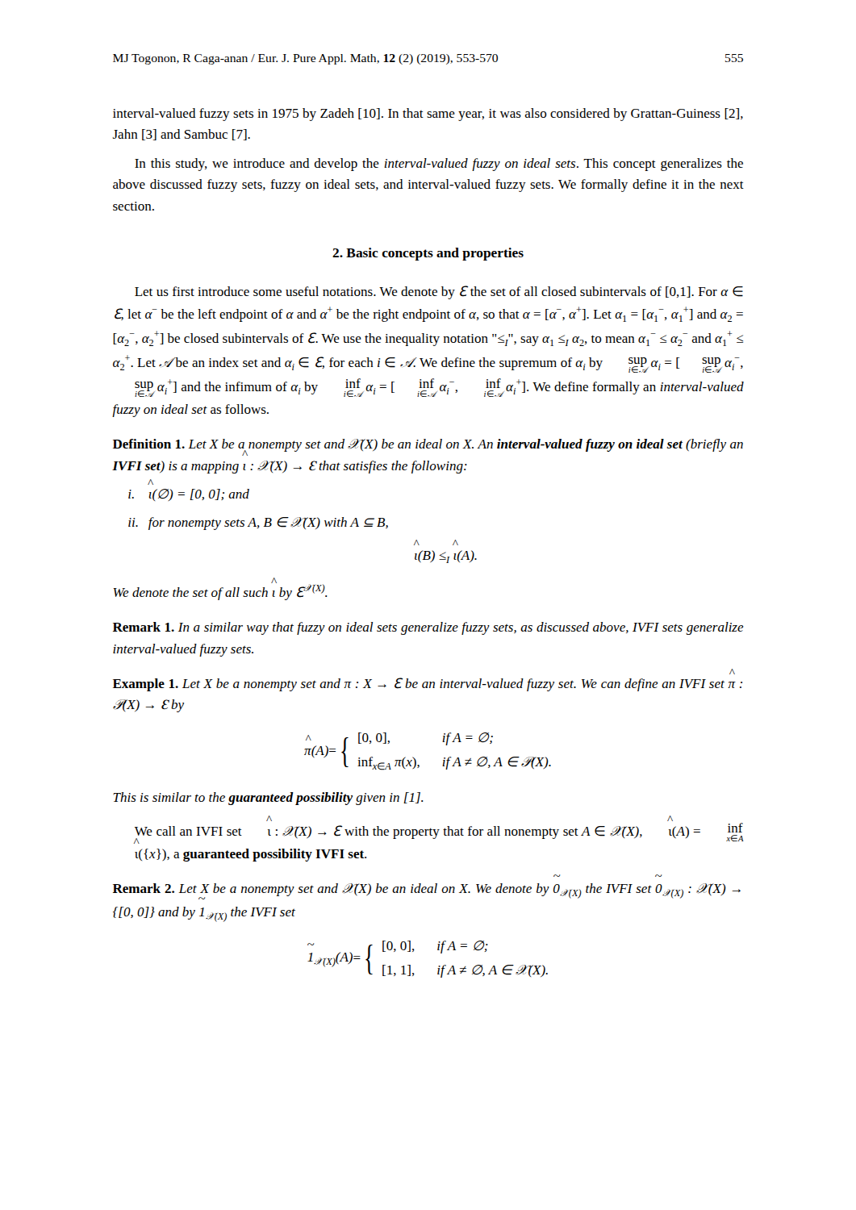MJ Togonon, R Caga-anan / Eur. J. Pure Appl. Math, 12 (2) (2019), 553-570
555
interval-valued fuzzy sets in 1975 by Zadeh [10]. In that same year, it was also considered by Grattan-Guiness [2], Jahn [3] and Sambuc [7].
In this study, we introduce and develop the interval-valued fuzzy on ideal sets. This concept generalizes the above discussed fuzzy sets, fuzzy on ideal sets, and interval-valued fuzzy sets. We formally define it in the next section.
2. Basic concepts and properties
Let us first introduce some useful notations. We denote by ℇ the set of all closed subintervals of [0,1]. For α ∈ ℇ, let α− be the left endpoint of α and α+ be the right endpoint of α, so that α = [α−, α+]. Let α 1 = [α 1−, α 1+] and α 2 = [α 2−, α 2+] be closed subintervals of ℇ. We use the inequality notation "≤I", say α 1 ≤I α 2, to mean α 1− ≤ α 2− and α 1+ ≤ α 2+. Let 𝒜 be an index set and αi ∈ ℇ, for each i ∈ 𝒜. We define the supremum of αi by sup i∈𝒜 αi = [sup i∈𝒜 αi−, sup i∈𝒜 αi+] and the infimum of αi by inf i∈𝒜 αi = [inf i∈𝒜 αi−, inf i∈𝒜 αi+]. We define formally an interval-valued fuzzy on ideal set as follows.
Definition 1. Let X be a nonempty set and 𝒳(X) be an ideal on X. An interval-valued fuzzy on ideal set (briefly an IVFI set) is a mapping ι : 𝒳(X) → ℇ that satisfies the following:
i. ι(∅) = [0, 0]; and
ii. for nonempty sets A, B ∈ 𝒳(X) with A ⊆ B,
ι(B) ≤I ι(A).
We denote the set of all such ι by ℇ𝒳(X).
Remark 1. In a similar way that fuzzy on ideal sets generalize fuzzy sets, as discussed above, IVFI sets generalize interval-valued fuzzy sets.
Example 1. Let X be a nonempty set and π : X → ℇ be an interval-valued fuzzy set. We can define an IVFI set π : 𝒫(X) → ℇ by
π(A) = { [0, 0], if A = ∅; infx∈A π(x), if A ≠ ∅, A ∈ 𝒫(X).
This is similar to the guaranteed possibility given in [1].
We call an IVFI set ι : 𝒳(X) → ℇ with the property that for all nonempty set A ∈ 𝒳(X), ι(A) = inf x∈A ι({x}), a guaranteed possibility IVFI set.
Remark 2. Let X be a nonempty set and 𝒳(X) be an ideal on X. We denote by 0 𝒳(X) the IVFI set 0 𝒳(X) : 𝒳(X) → {[0, 0]} and by 1 𝒳(X) the IVFI set
1 𝒳(X)(A) = { [0, 0], if A = ∅; [1, 1], if A ≠ ∅, A ∈ 𝒳(X).